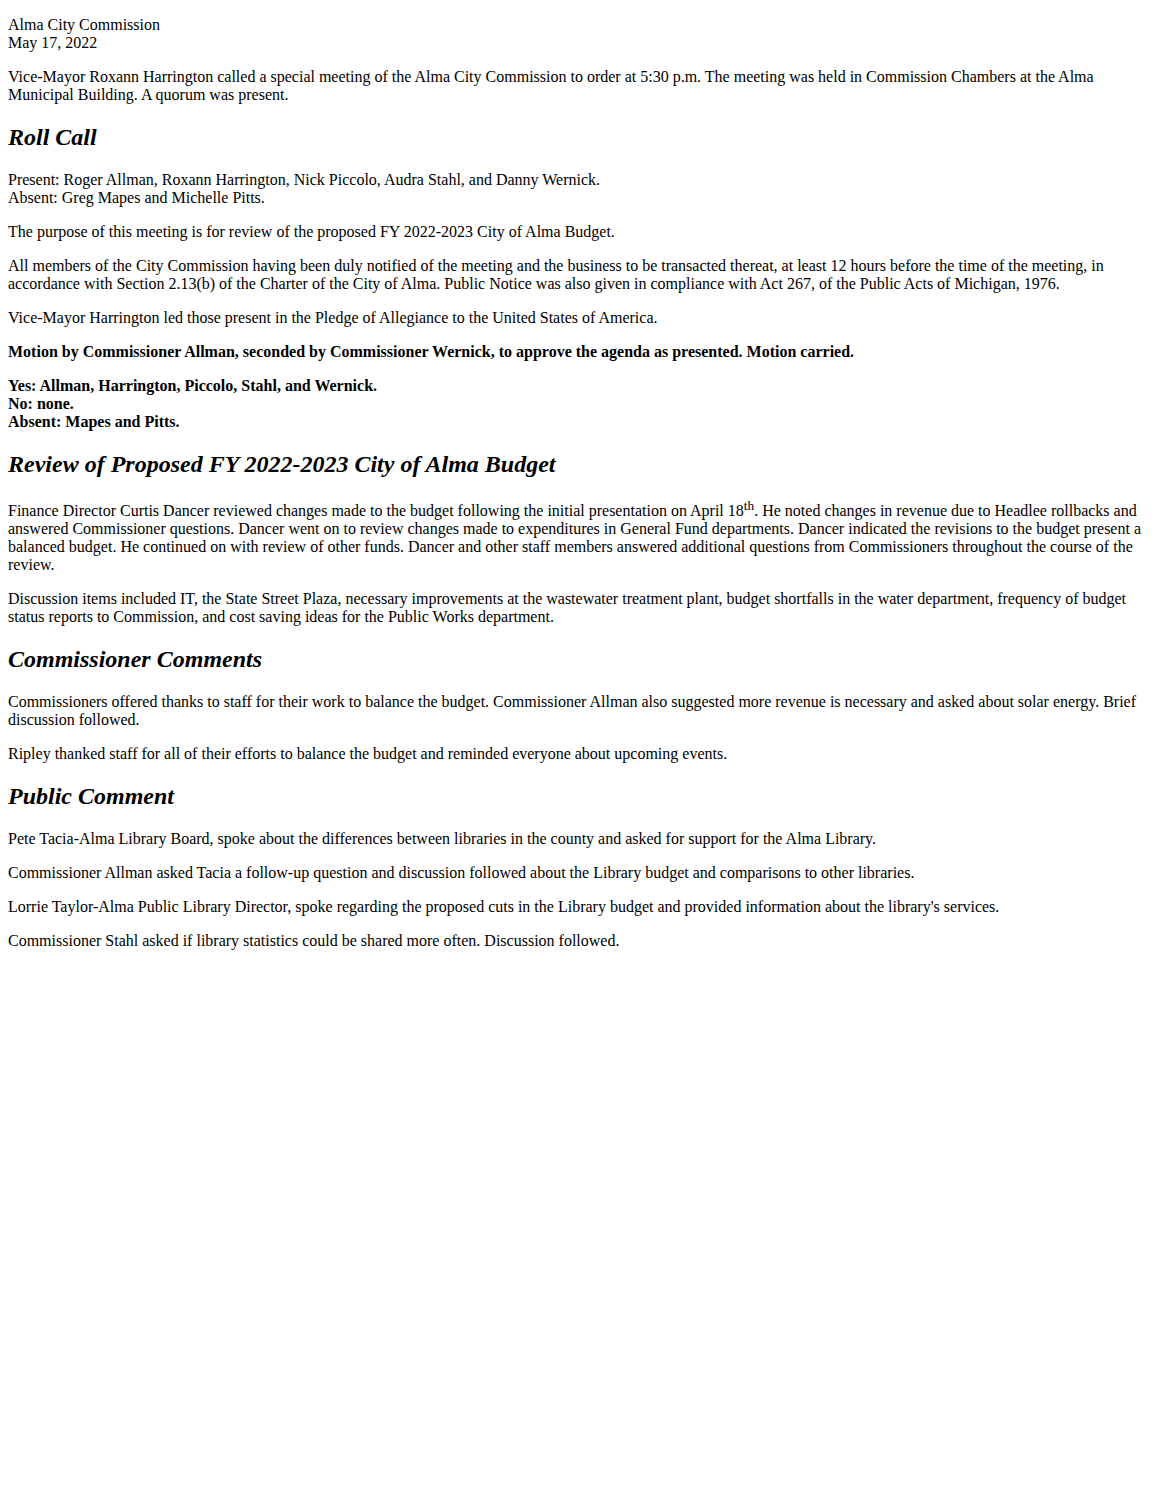Alma City Commission
May 17, 2022
Vice-Mayor Roxann Harrington called a special meeting of the Alma City Commission to order at 5:30 p.m. The meeting was held in Commission Chambers at the Alma Municipal Building. A quorum was present.
Roll Call
Present: Roger Allman, Roxann Harrington, Nick Piccolo, Audra Stahl, and Danny Wernick.
Absent: Greg Mapes and Michelle Pitts.
The purpose of this meeting is for review of the proposed FY 2022-2023 City of Alma Budget.
All members of the City Commission having been duly notified of the meeting and the business to be transacted thereat, at least 12 hours before the time of the meeting, in accordance with Section 2.13(b) of the Charter of the City of Alma. Public Notice was also given in compliance with Act 267, of the Public Acts of Michigan, 1976.
Vice-Mayor Harrington led those present in the Pledge of Allegiance to the United States of America.
Motion by Commissioner Allman, seconded by Commissioner Wernick, to approve the agenda as presented. Motion carried.
Yes: Allman, Harrington, Piccolo, Stahl, and Wernick.
No: none.
Absent: Mapes and Pitts.
Review of Proposed FY 2022-2023 City of Alma Budget
Finance Director Curtis Dancer reviewed changes made to the budget following the initial presentation on April 18th. He noted changes in revenue due to Headlee rollbacks and answered Commissioner questions. Dancer went on to review changes made to expenditures in General Fund departments. Dancer indicated the revisions to the budget present a balanced budget. He continued on with review of other funds. Dancer and other staff members answered additional questions from Commissioners throughout the course of the review.
Discussion items included IT, the State Street Plaza, necessary improvements at the wastewater treatment plant, budget shortfalls in the water department, frequency of budget status reports to Commission, and cost saving ideas for the Public Works department.
Commissioner Comments
Commissioners offered thanks to staff for their work to balance the budget. Commissioner Allman also suggested more revenue is necessary and asked about solar energy. Brief discussion followed.
Ripley thanked staff for all of their efforts to balance the budget and reminded everyone about upcoming events.
Public Comment
Pete Tacia-Alma Library Board, spoke about the differences between libraries in the county and asked for support for the Alma Library.
Commissioner Allman asked Tacia a follow-up question and discussion followed about the Library budget and comparisons to other libraries.
Lorrie Taylor-Alma Public Library Director, spoke regarding the proposed cuts in the Library budget and provided information about the library's services.
Commissioner Stahl asked if library statistics could be shared more often. Discussion followed.